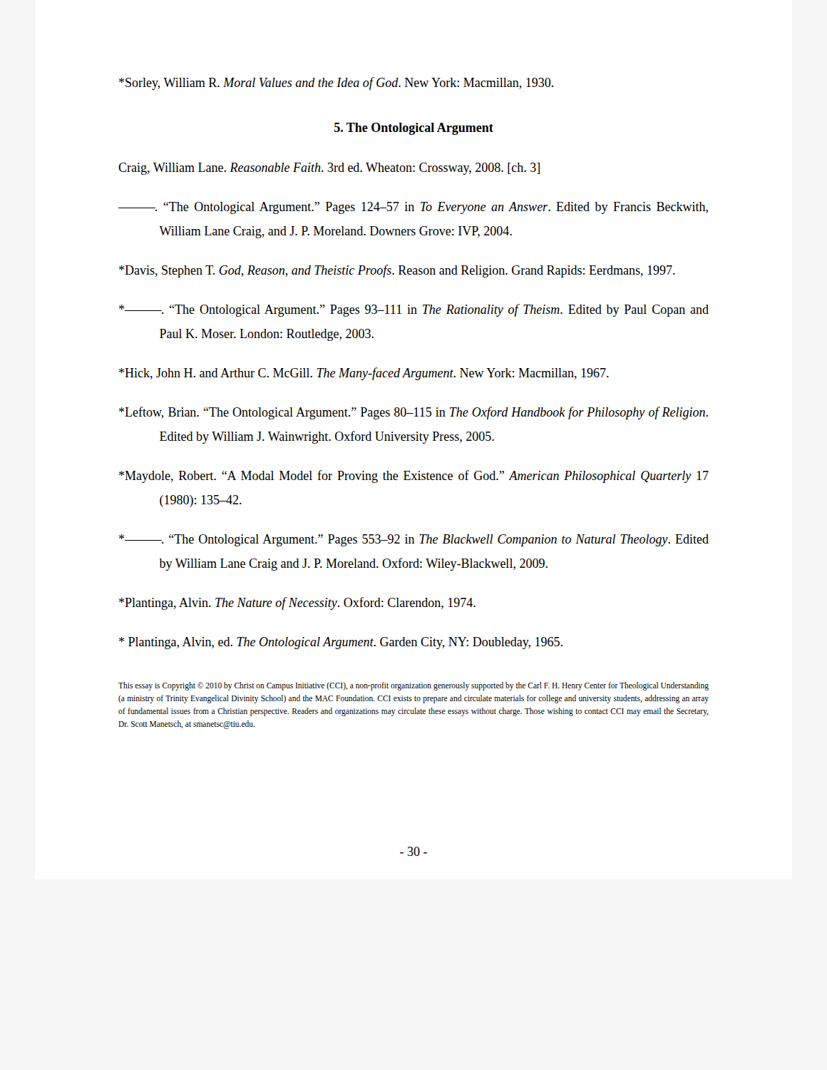*Sorley, William R. Moral Values and the Idea of God. New York: Macmillan, 1930.
5. The Ontological Argument
Craig, William Lane. Reasonable Faith. 3rd ed. Wheaton: Crossway, 2008. [ch. 3]
———. “The Ontological Argument.” Pages 124–57 in To Everyone an Answer. Edited by Francis Beckwith, William Lane Craig, and J. P. Moreland. Downers Grove: IVP, 2004.
*Davis, Stephen T. God, Reason, and Theistic Proofs. Reason and Religion. Grand Rapids: Eerdmans, 1997.
*———. “The Ontological Argument.” Pages 93–111 in The Rationality of Theism. Edited by Paul Copan and Paul K. Moser. London: Routledge, 2003.
*Hick, John H. and Arthur C. McGill. The Many-faced Argument. New York: Macmillan, 1967.
*Leftow, Brian. “The Ontological Argument.” Pages 80–115 in The Oxford Handbook for Philosophy of Religion. Edited by William J. Wainwright. Oxford University Press, 2005.
*Maydole, Robert. “A Modal Model for Proving the Existence of God.” American Philosophical Quarterly 17 (1980): 135–42.
*———. “The Ontological Argument.” Pages 553–92 in The Blackwell Companion to Natural Theology. Edited by William Lane Craig and J. P. Moreland. Oxford: Wiley-Blackwell, 2009.
*Plantinga, Alvin. The Nature of Necessity. Oxford: Clarendon, 1974.
* Plantinga, Alvin, ed. The Ontological Argument. Garden City, NY: Doubleday, 1965.
This essay is Copyright © 2010 by Christ on Campus Initiative (CCI), a non-profit organization generously supported by the Carl F. H. Henry Center for Theological Understanding (a ministry of Trinity Evangelical Divinity School) and the MAC Foundation. CCI exists to prepare and circulate materials for college and university students, addressing an array of fundamental issues from a Christian perspective. Readers and organizations may circulate these essays without charge. Those wishing to contact CCI may email the Secretary, Dr. Scott Manetsch, at smanetsc@tiu.edu.
- 30 -